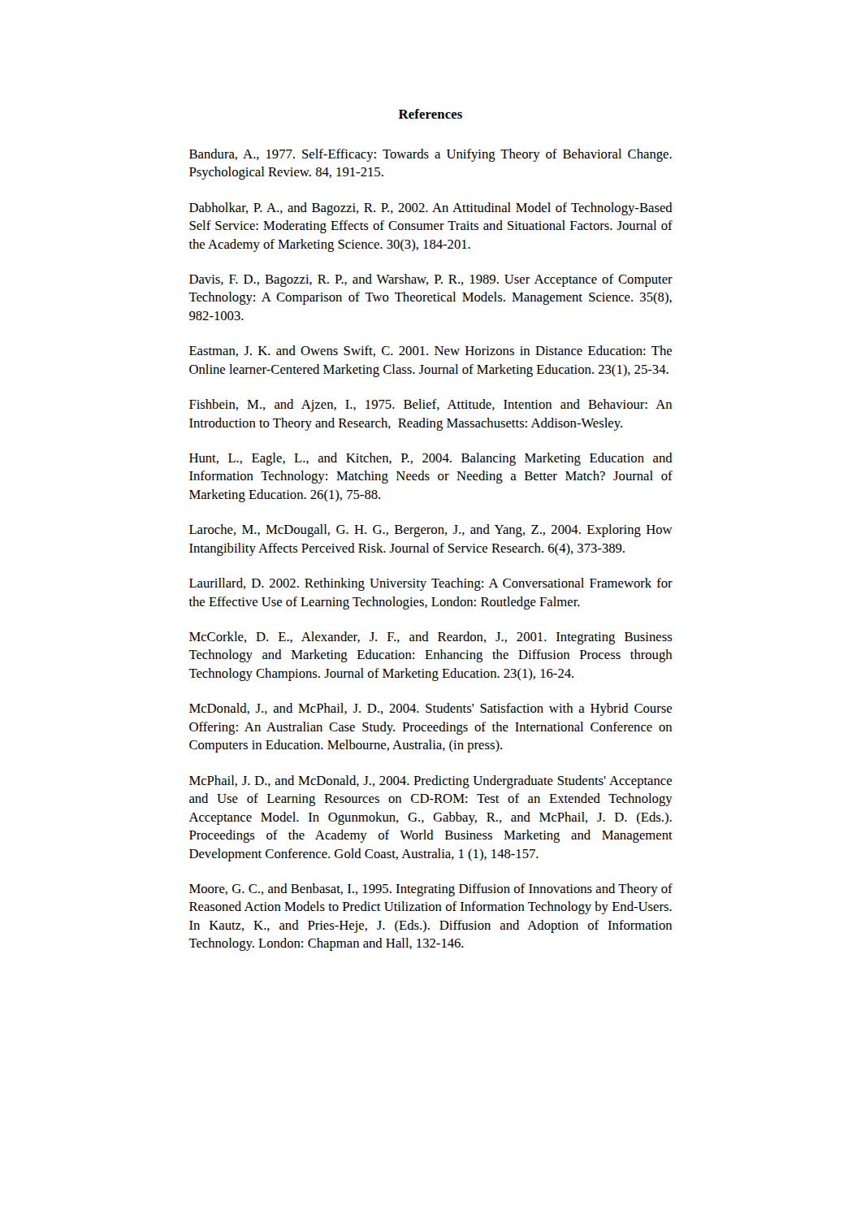References
Bandura, A., 1977. Self-Efficacy: Towards a Unifying Theory of Behavioral Change. Psychological Review. 84, 191-215.
Dabholkar, P. A., and Bagozzi, R. P., 2002. An Attitudinal Model of Technology-Based Self Service: Moderating Effects of Consumer Traits and Situational Factors. Journal of the Academy of Marketing Science. 30(3), 184-201.
Davis, F. D., Bagozzi, R. P., and Warshaw, P. R., 1989. User Acceptance of Computer Technology: A Comparison of Two Theoretical Models. Management Science. 35(8), 982-1003.
Eastman, J. K. and Owens Swift, C. 2001. New Horizons in Distance Education: The Online learner-Centered Marketing Class. Journal of Marketing Education. 23(1), 25-34.
Fishbein, M., and Ajzen, I., 1975. Belief, Attitude, Intention and Behaviour: An Introduction to Theory and Research, Reading Massachusetts: Addison-Wesley.
Hunt, L., Eagle, L., and Kitchen, P., 2004. Balancing Marketing Education and Information Technology: Matching Needs or Needing a Better Match? Journal of Marketing Education. 26(1), 75-88.
Laroche, M., McDougall, G. H. G., Bergeron, J., and Yang, Z., 2004. Exploring How Intangibility Affects Perceived Risk. Journal of Service Research. 6(4), 373-389.
Laurillard, D. 2002. Rethinking University Teaching: A Conversational Framework for the Effective Use of Learning Technologies, London: Routledge Falmer.
McCorkle, D. E., Alexander, J. F., and Reardon, J., 2001. Integrating Business Technology and Marketing Education: Enhancing the Diffusion Process through Technology Champions. Journal of Marketing Education. 23(1), 16-24.
McDonald, J., and McPhail, J. D., 2004. Students' Satisfaction with a Hybrid Course Offering: An Australian Case Study. Proceedings of the International Conference on Computers in Education. Melbourne, Australia, (in press).
McPhail, J. D., and McDonald, J., 2004. Predicting Undergraduate Students' Acceptance and Use of Learning Resources on CD-ROM: Test of an Extended Technology Acceptance Model. In Ogunmokun, G., Gabbay, R., and McPhail, J. D. (Eds.). Proceedings of the Academy of World Business Marketing and Management Development Conference. Gold Coast, Australia, 1 (1), 148-157.
Moore, G. C., and Benbasat, I., 1995. Integrating Diffusion of Innovations and Theory of Reasoned Action Models to Predict Utilization of Information Technology by End-Users. In Kautz, K., and Pries-Heje, J. (Eds.). Diffusion and Adoption of Information Technology. London: Chapman and Hall, 132-146.